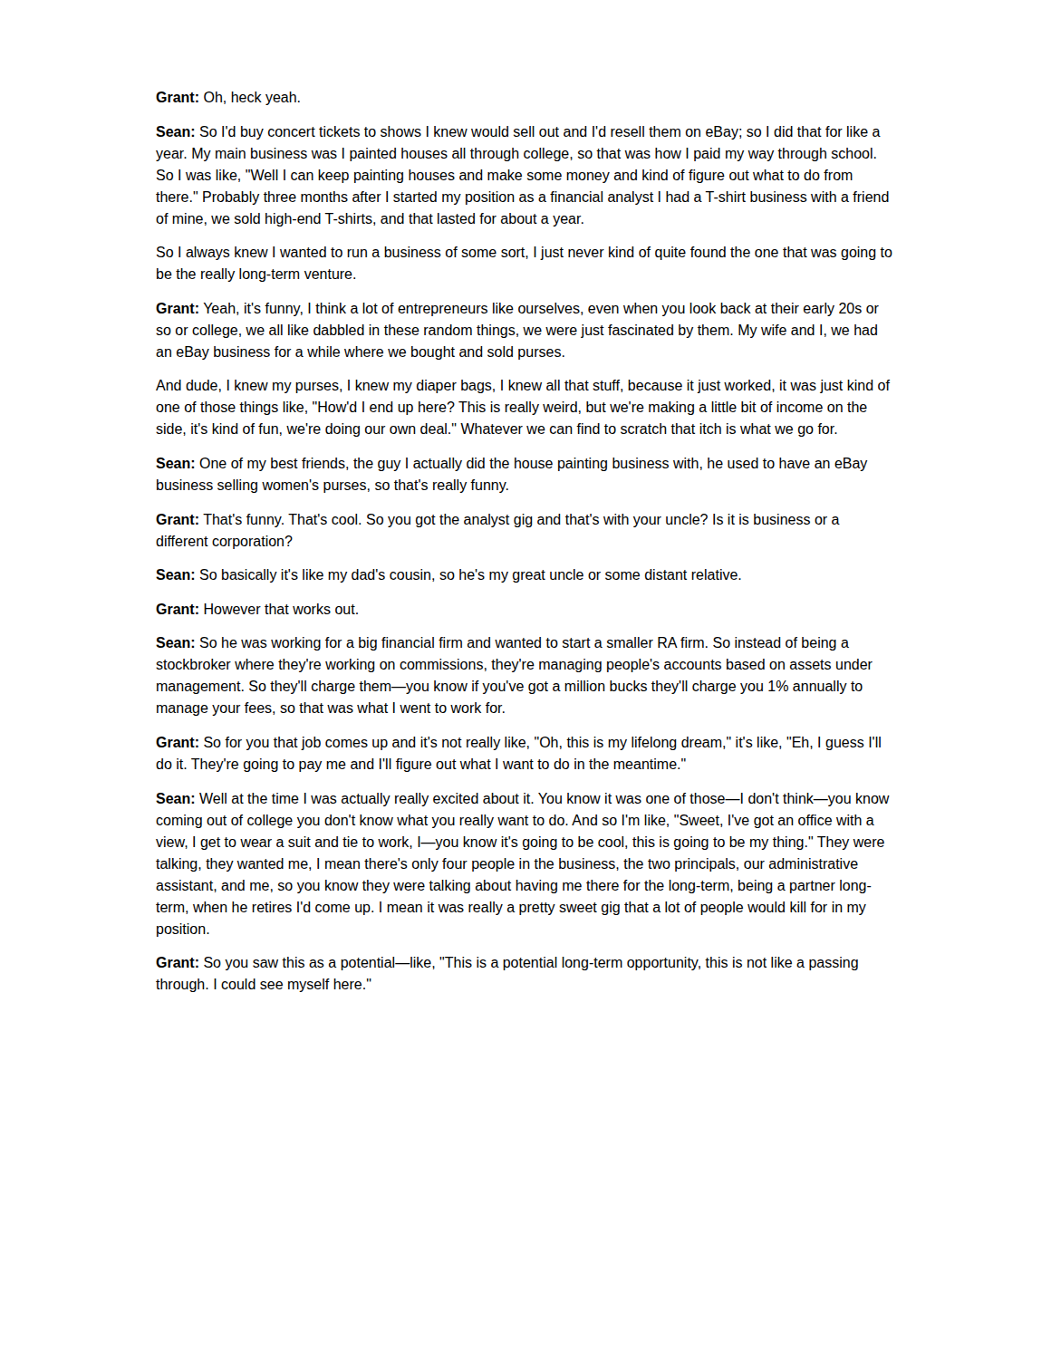Grant: Oh, heck yeah.
Sean: So I'd buy concert tickets to shows I knew would sell out and I'd resell them on eBay; so I did that for like a year. My main business was I painted houses all through college, so that was how I paid my way through school. So I was like, "Well I can keep painting houses and make some money and kind of figure out what to do from there." Probably three months after I started my position as a financial analyst I had a T-shirt business with a friend of mine, we sold high-end T-shirts, and that lasted for about a year.
So I always knew I wanted to run a business of some sort, I just never kind of quite found the one that was going to be the really long-term venture.
Grant: Yeah, it's funny, I think a lot of entrepreneurs like ourselves, even when you look back at their early 20s or so or college, we all like dabbled in these random things, we were just fascinated by them. My wife and I, we had an eBay business for a while where we bought and sold purses.
And dude, I knew my purses, I knew my diaper bags, I knew all that stuff, because it just worked, it was just kind of one of those things like, "How'd I end up here? This is really weird, but we're making a little bit of income on the side, it's kind of fun, we're doing our own deal." Whatever we can find to scratch that itch is what we go for.
Sean: One of my best friends, the guy I actually did the house painting business with, he used to have an eBay business selling women's purses, so that's really funny.
Grant: That's funny. That's cool. So you got the analyst gig and that's with your uncle? Is it is business or a different corporation?
Sean: So basically it's like my dad's cousin, so he's my great uncle or some distant relative.
Grant: However that works out.
Sean: So he was working for a big financial firm and wanted to start a smaller RA firm. So instead of being a stockbroker where they're working on commissions, they're managing people's accounts based on assets under management. So they'll charge them—you know if you've got a million bucks they'll charge you 1% annually to manage your fees, so that was what I went to work for.
Grant: So for you that job comes up and it's not really like, "Oh, this is my lifelong dream," it's like, "Eh, I guess I'll do it. They're going to pay me and I'll figure out what I want to do in the meantime."
Sean: Well at the time I was actually really excited about it. You know it was one of those—I don't think—you know coming out of college you don't know what you really want to do. And so I'm like, "Sweet, I've got an office with a view, I get to wear a suit and tie to work, I—you know it's going to be cool, this is going to be my thing." They were talking, they wanted me, I mean there's only four people in the business, the two principals, our administrative assistant, and me, so you know they were talking about having me there for the long-term, being a partner long-term, when he retires I'd come up. I mean it was really a pretty sweet gig that a lot of people would kill for in my position.
Grant: So you saw this as a potential—like, "This is a potential long-term opportunity, this is not like a passing through. I could see myself here."